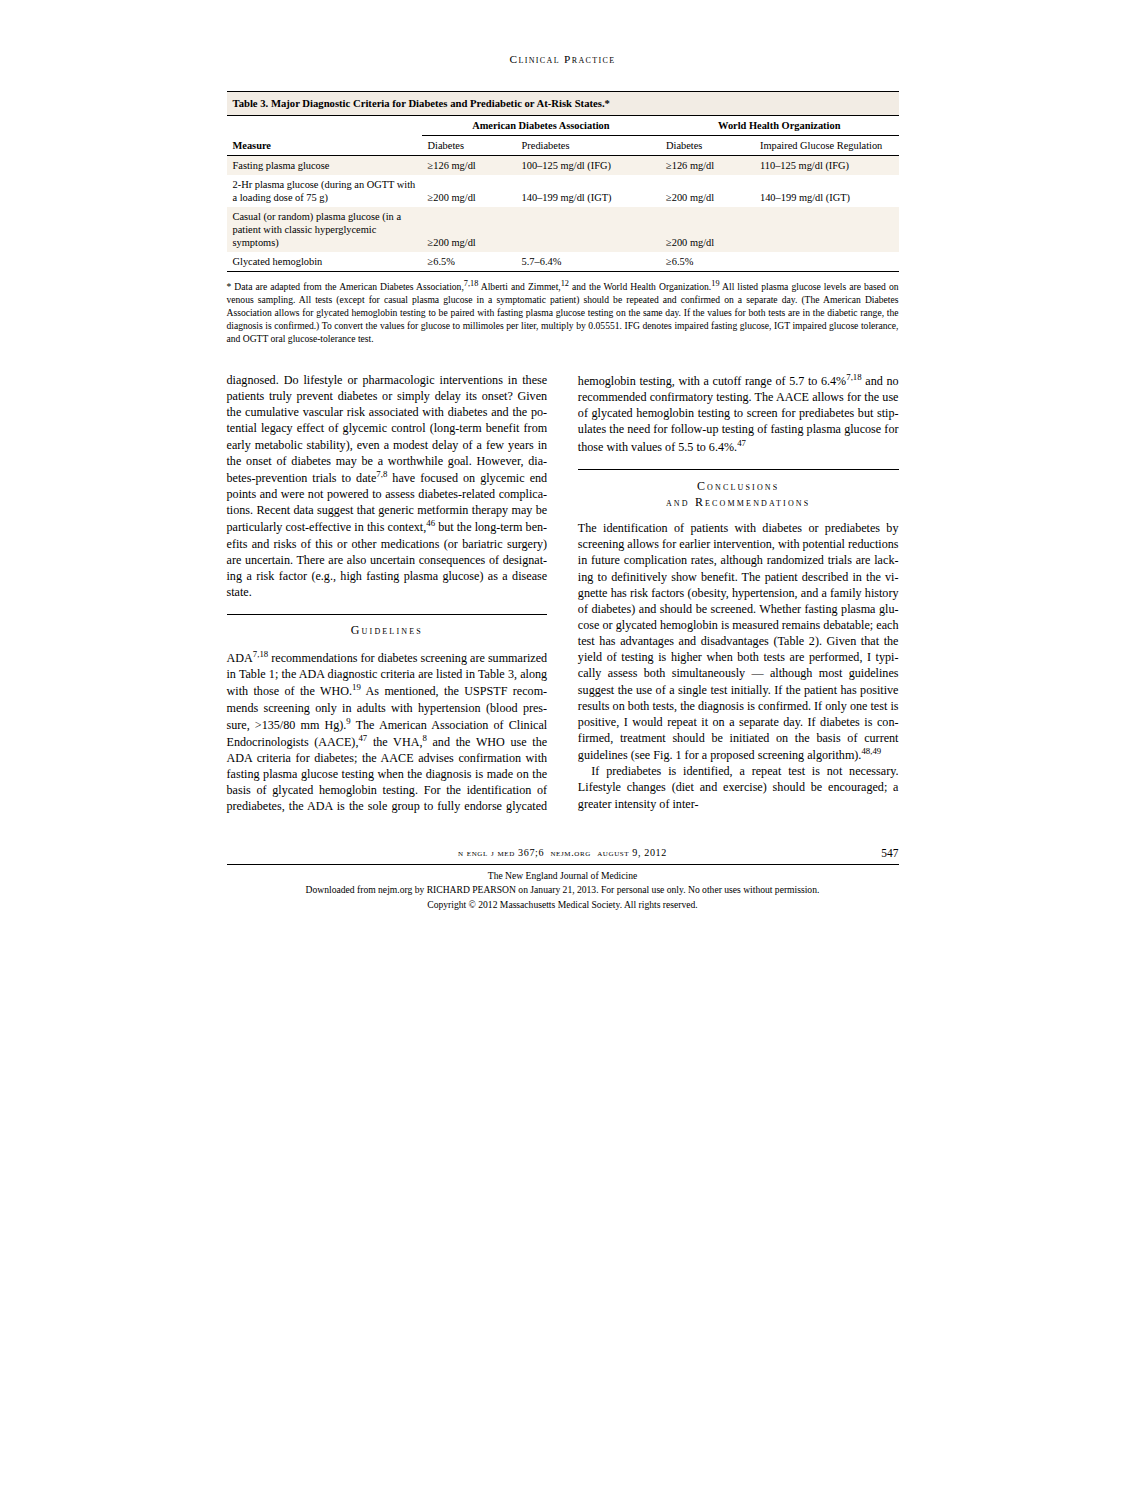Clinical Practice
Table 3. Major Diagnostic Criteria for Diabetes and Prediabetic or At-Risk States.*
| Measure | American Diabetes Association | World Health Organization |
| --- | --- | --- |
| Diabetes | Prediabetes | Diabetes | Impaired Glucose Regulation |
| Fasting plasma glucose | ≥126 mg/dl | 100–125 mg/dl (IFG) | ≥126 mg/dl | 110–125 mg/dl (IFG) |
| 2-Hr plasma glucose (during an OGTT with a loading dose of 75 g) | ≥200 mg/dl | 140–199 mg/dl (IGT) | ≥200 mg/dl | 140–199 mg/dl (IGT) |
| Casual (or random) plasma glucose (in a patient with classic hyper­glycemic symptoms) | ≥200 mg/dl | | ≥200 mg/dl | |
| Glycated hemoglobin | ≥6.5% | 5.7–6.4% | ≥6.5% | |
* Data are adapted from the American Diabetes Association,7,18 Alberti and Zimmet,12 and the World Health Organization.19 All listed plasma glucose levels are based on venous sampling. All tests (except for casual plasma glucose in a symptomatic patient) should be repeated and confirmed on a separate day. (The American Diabetes Association allows for glycated hemoglobin testing to be paired with fasting plasma glucose testing on the same day. If the values for both tests are in the diabetic range, the diagnosis is confirmed.) To convert the values for glucose to millimoles per liter, multiply by 0.05551. IFG denotes impaired fasting glucose, IGT impaired glucose tolerance, and OGTT oral glucose-tolerance test.
diagnosed. Do lifestyle or pharmacologic interventions in these patients truly prevent diabetes or simply delay its onset? Given the cumulative vascular risk associated with diabetes and the potential legacy effect of glycemic control (long-term benefit from early metabolic stability), even a modest delay of a few years in the onset of diabetes may be a worthwhile goal. However, diabetes-prevention trials to date7,8 have focused on glycemic end points and were not powered to assess diabetes-related complications. Recent data suggest that generic metformin therapy may be particularly cost-effective in this context,46 but the long-term benefits and risks of this or other medications (or bariatric surgery) are uncertain. There are also uncertain consequences of designating a risk factor (e.g., high fasting plasma glucose) as a disease state.
Guidelines
ADA7,18 recommendations for diabetes screening are summarized in Table 1; the ADA diagnostic criteria are listed in Table 3, along with those of the WHO.19 As mentioned, the USPSTF recommends screening only in adults with hypertension (blood pressure, >135/80 mm Hg).9 The American Association of Clinical Endocrinologists (AACE),47 the VHA,8 and the WHO use the ADA criteria for diabetes; the AACE advises confirmation with fasting plasma glucose testing when the diagnosis is made on the basis of glycated hemoglobin testing. For the identification of prediabetes, the ADA is the sole group to fully endorse glycated hemoglobin testing, with a cutoff range of 5.7 to 6.4%7,18 and no recommended confirmatory testing. The AACE allows for the use of glycated hemoglobin testing to screen for prediabetes but stipulates the need for follow-up testing of fasting plasma glucose for those with values of 5.5 to 6.4%.47
Conclusions
and Recommendations
The identification of patients with diabetes or prediabetes by screening allows for earlier intervention, with potential reductions in future complication rates, although randomized trials are lacking to definitively show benefit. The patient described in the vignette has risk factors (obesity, hypertension, and a family history of diabetes) and should be screened. Whether fasting plasma glucose or glycated hemoglobin is measured remains debatable; each test has advantages and disadvantages (Table 2). Given that the yield of testing is higher when both tests are performed, I typically assess both simultaneously — although most guidelines suggest the use of a single test initially. If the patient has positive results on both tests, the diagnosis is confirmed. If only one test is positive, I would repeat it on a separate day. If diabetes is confirmed, treatment should be initiated on the basis of current guidelines (see Fig. 1 for a proposed screening algorithm).48,49
If prediabetes is identified, a repeat test is not necessary. Lifestyle changes (diet and exercise) should be encouraged; a greater intensity of inter-
n engl j med 367;6 nejm.org august 9, 2012 547
The New England Journal of Medicine
Downloaded from nejm.org by RICHARD PEARSON on January 21, 2013. For personal use only. No other uses without permission.
Copyright © 2012 Massachusetts Medical Society. All rights reserved.